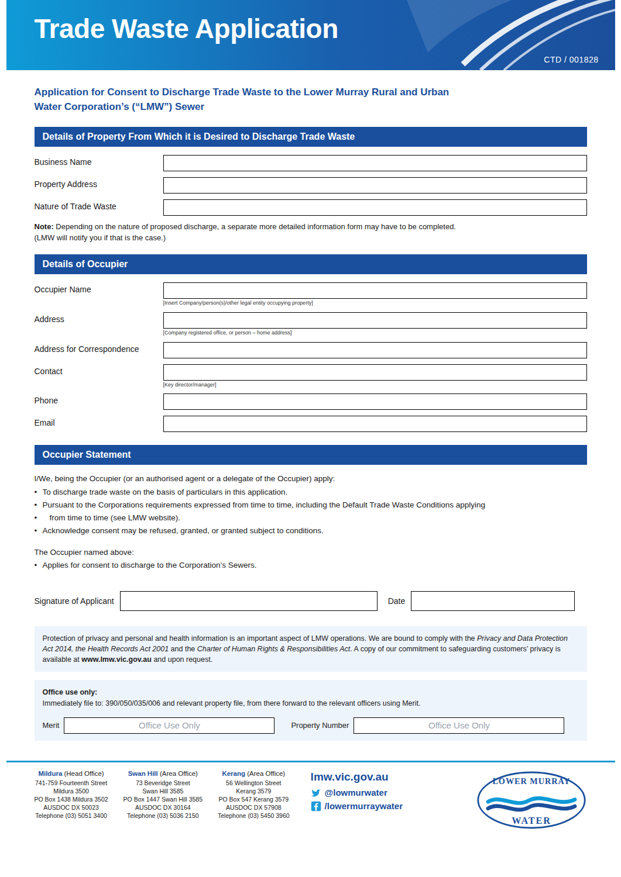Trade Waste Application
CTD / 001828
Application for Consent to Discharge Trade Waste to the Lower Murray Rural and Urban
Water Corporation’s (“LMW”) Sewer
Details of Property From Which it is Desired to Discharge Trade Waste
Business Name
Property Address
Nature of Trade Waste
Note: Depending on the nature of proposed discharge, a separate more detailed information form may have to be completed.
(LMW will notify you if that is the case.)
Details of Occupier
Occupier Name
[Insert Company/person(s)/other legal entity occupying property]
Address
[Company registered office, or person – home address]
Address for Correspondence
Contact
[Key director/manager]
Phone
Email
Occupier Statement
I/We, being the Occupier (or an authorised agent or a delegate of the Occupier) apply:
To discharge trade waste on the basis of particulars in this application.
Pursuant to the Corporations requirements expressed from time to time, including the Default Trade Waste Conditions applying
from time to time (see LMW website).
Acknowledge consent may be refused, granted, or granted subject to conditions.
The Occupier named above:
Applies for consent to discharge to the Corporation’s Sewers.
Signature of Applicant
Date
Protection of privacy and personal and health information is an important aspect of LMW operations. We are bound to comply with the Privacy and Data Protection Act 2014, the Health Records Act 2001 and the Charter of Human Rights & Responsibilities Act. A copy of our commitment to safeguarding customers’ privacy is available at www.lmw.vic.gov.au and upon request.
Office use only:
Immediately file to: 390/050/035/006 and relevant property file, from there forward to the relevant officers using Merit.
Merit
Office Use Only
Property Number
Office Use Only
Mildura (Head Office)
741-759 Fourteenth Street
Mildura 3500
PO Box 1438 Mildura 3502
AUSDOC DX 50023
Telephone (03) 5051 3400
Swan Hill (Area Office)
73 Beveridge Street
Swan Hill 3585
PO Box 1447 Swan Hill 3585
AUSDOC DX 30164
Telephone (03) 5036 2150
Kerang (Area Office)
56 Wellington Street
Kerang 3579
PO Box 547 Kerang 3579
AUSDOC DX 57908
Telephone (03) 5450 3960
lmw.vic.gov.au
@lowmurwater
/lowermurraywater
LOWER MURRAY WATER